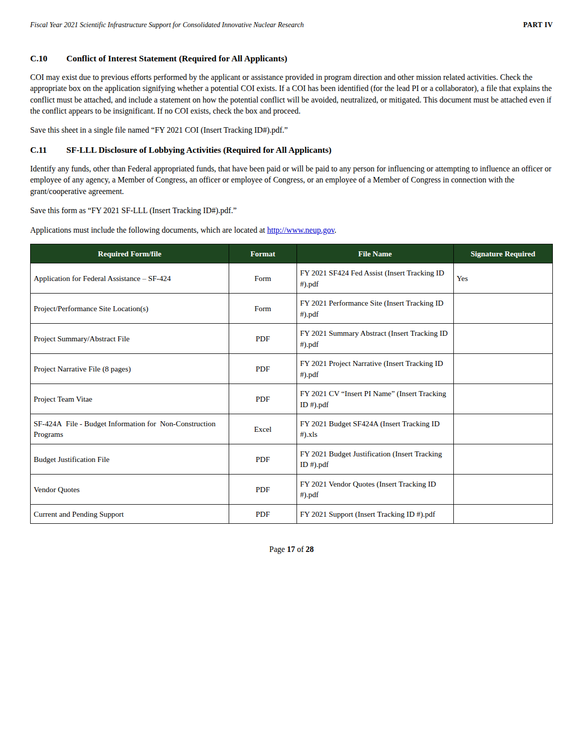Fiscal Year 2021 Scientific Infrastructure Support for Consolidated Innovative Nuclear Research PART IV
C.10 Conflict of Interest Statement (Required for All Applicants)
COI may exist due to previous efforts performed by the applicant or assistance provided in program direction and other mission related activities. Check the appropriate box on the application signifying whether a potential COI exists. If a COI has been identified (for the lead PI or a collaborator), a file that explains the conflict must be attached, and include a statement on how the potential conflict will be avoided, neutralized, or mitigated. This document must be attached even if the conflict appears to be insignificant. If no COI exists, check the box and proceed.
Save this sheet in a single file named “FY 2021 COI (Insert Tracking ID#).pdf.”
C.11 SF-LLL Disclosure of Lobbying Activities (Required for All Applicants)
Identify any funds, other than Federal appropriated funds, that have been paid or will be paid to any person for influencing or attempting to influence an officer or employee of any agency, a Member of Congress, an officer or employee of Congress, or an employee of a Member of Congress in connection with the grant/cooperative agreement.
Save this form as “FY 2021 SF-LLL (Insert Tracking ID#).pdf.”
Applications must include the following documents, which are located at http://www.neup.gov.
| Required Form/file | Format | File Name | Signature Required |
| --- | --- | --- | --- |
| Application for Federal Assistance – SF-424 | Form | FY 2021 SF424 Fed Assist (Insert Tracking ID #).pdf | Yes |
| Project/Performance Site Location(s) | Form | FY 2021 Performance Site (Insert Tracking ID #).pdf | |
| Project Summary/Abstract File | PDF | FY 2021 Summary Abstract (Insert Tracking ID #).pdf | |
| Project Narrative File (8 pages) | PDF | FY 2021 Project Narrative (Insert Tracking ID #).pdf | |
| Project Team Vitae | PDF | FY 2021 CV “Insert PI Name” (Insert Tracking ID #).pdf | |
| SF-424A File - Budget Information for Non-Construction Programs | Excel | FY 2021 Budget SF424A (Insert Tracking ID #).xls | |
| Budget Justification File | PDF | FY 2021 Budget Justification (Insert Tracking ID #).pdf | |
| Vendor Quotes | PDF | FY 2021 Vendor Quotes (Insert Tracking ID #).pdf | |
| Current and Pending Support | PDF | FY 2021 Support (Insert Tracking ID #).pdf | |
Page 17 of 28